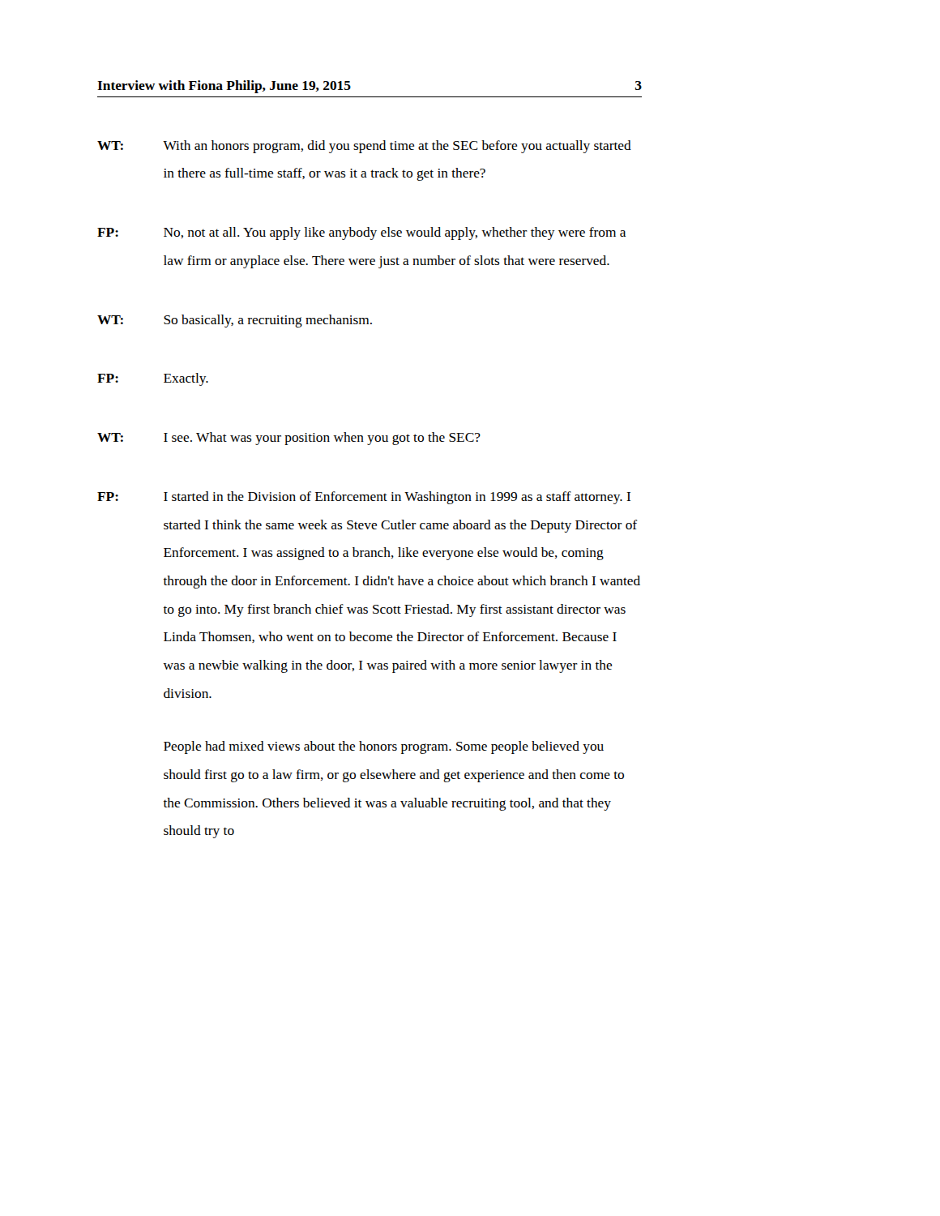Interview with Fiona Philip, June 19, 2015 3
WT:
With an honors program, did you spend time at the SEC before you actually started in there as full-time staff, or was it a track to get in there?
FP:
No, not at all. You apply like anybody else would apply, whether they were from a law firm or anyplace else. There were just a number of slots that were reserved.
WT:
So basically, a recruiting mechanism.
FP:
Exactly.
WT:
I see. What was your position when you got to the SEC?
FP:
I started in the Division of Enforcement in Washington in 1999 as a staff attorney. I started I think the same week as Steve Cutler came aboard as the Deputy Director of Enforcement. I was assigned to a branch, like everyone else would be, coming through the door in Enforcement. I didn't have a choice about which branch I wanted to go into. My first branch chief was Scott Friestad. My first assistant director was Linda Thomsen, who went on to become the Director of Enforcement. Because I was a newbie walking in the door, I was paired with a more senior lawyer in the division.
People had mixed views about the honors program. Some people believed you should first go to a law firm, or go elsewhere and get experience and then come to the Commission. Others believed it was a valuable recruiting tool, and that they should try to